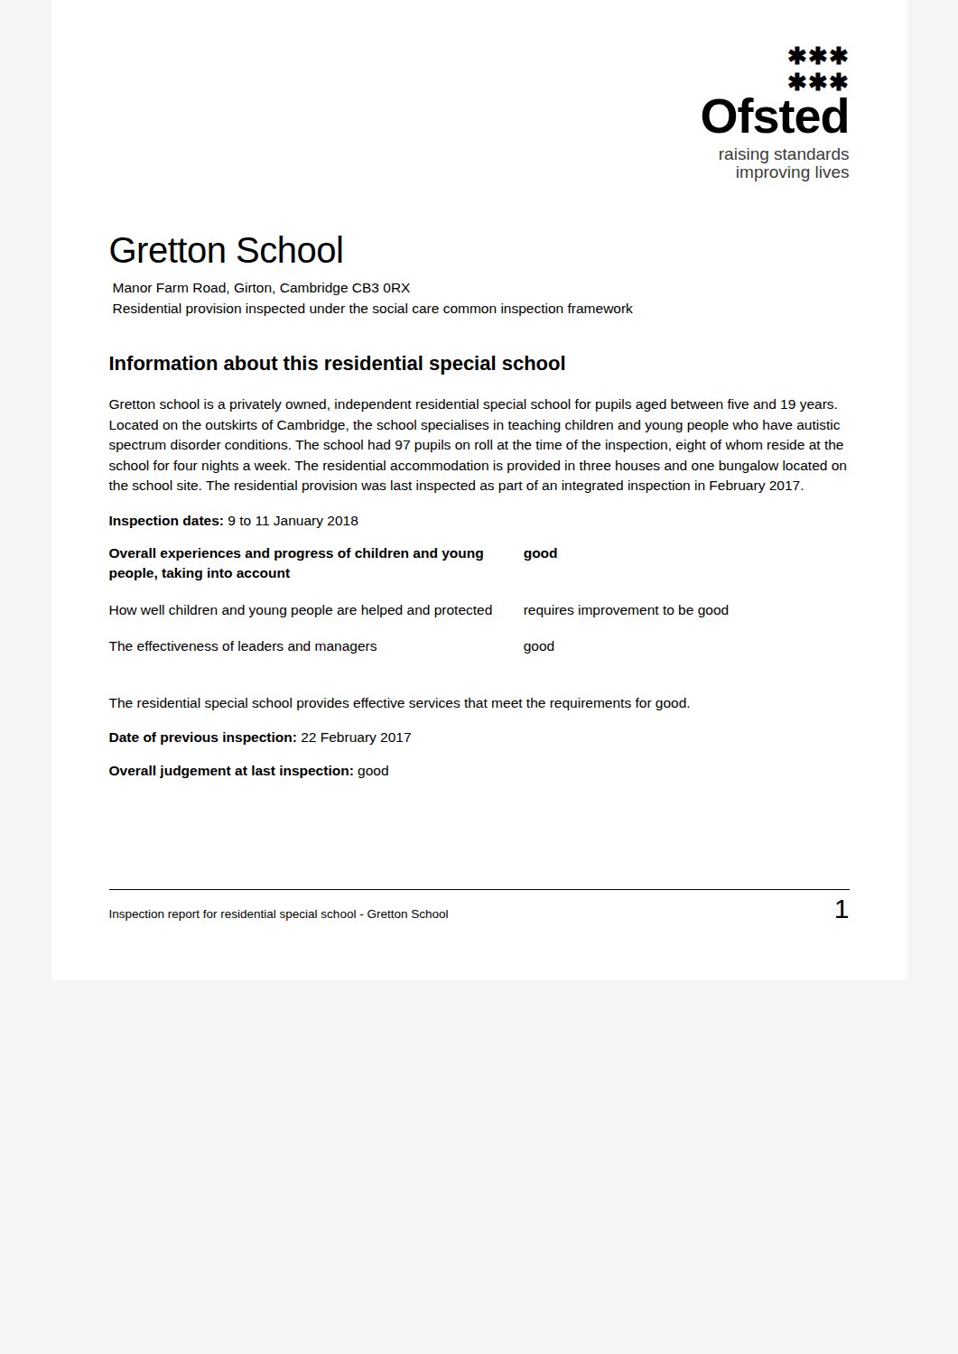✱✱✱
✱✱✱
Ofsted
raising standards
improving lives
Gretton School
Manor Farm Road, Girton, Cambridge CB3 0RX
Residential provision inspected under the social care common inspection framework
Information about this residential special school
Gretton school is a privately owned, independent residential special school for pupils aged between five and 19 years. Located on the outskirts of Cambridge, the school specialises in teaching children and young people who have autistic spectrum disorder conditions. The school had 97 pupils on roll at the time of the inspection, eight of whom reside at the school for four nights a week. The residential accommodation is provided in three houses and one bungalow located on the school site. The residential provision was last inspected as part of an integrated inspection in February 2017.
Inspection dates: 9 to 11 January 2018
| Overall experiences and progress of children and young people, taking into account | good |
| How well children and young people are helped and protected | requires improvement to be good |
| The effectiveness of leaders and managers | good |
The residential special school provides effective services that meet the requirements for good.
Date of previous inspection: 22 February 2017
Overall judgement at last inspection: good
Inspection report for residential special school - Gretton School
1